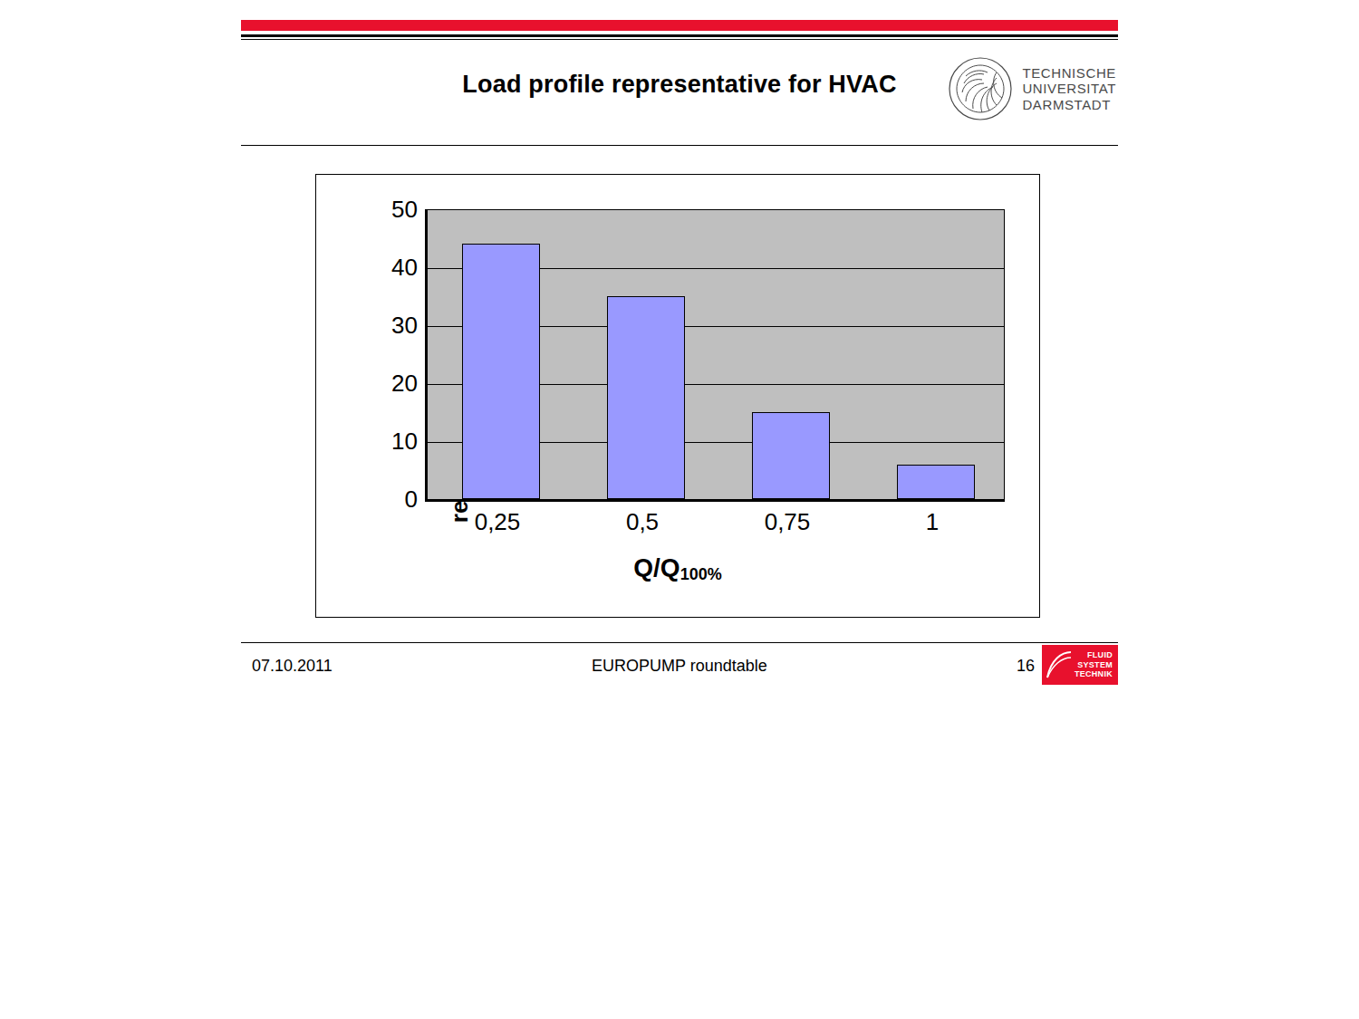Load profile representative for HVAC
TECHNISCHE UNIVERSITAT DARMSTADT
rel. operating time [%].
50
40
30
20
10
0
0,25
0,5
0,75
1
Q/Q100%
07.10.2011
EUROPUMP roundtable
16
FLUID SYSTEM TECHNIK